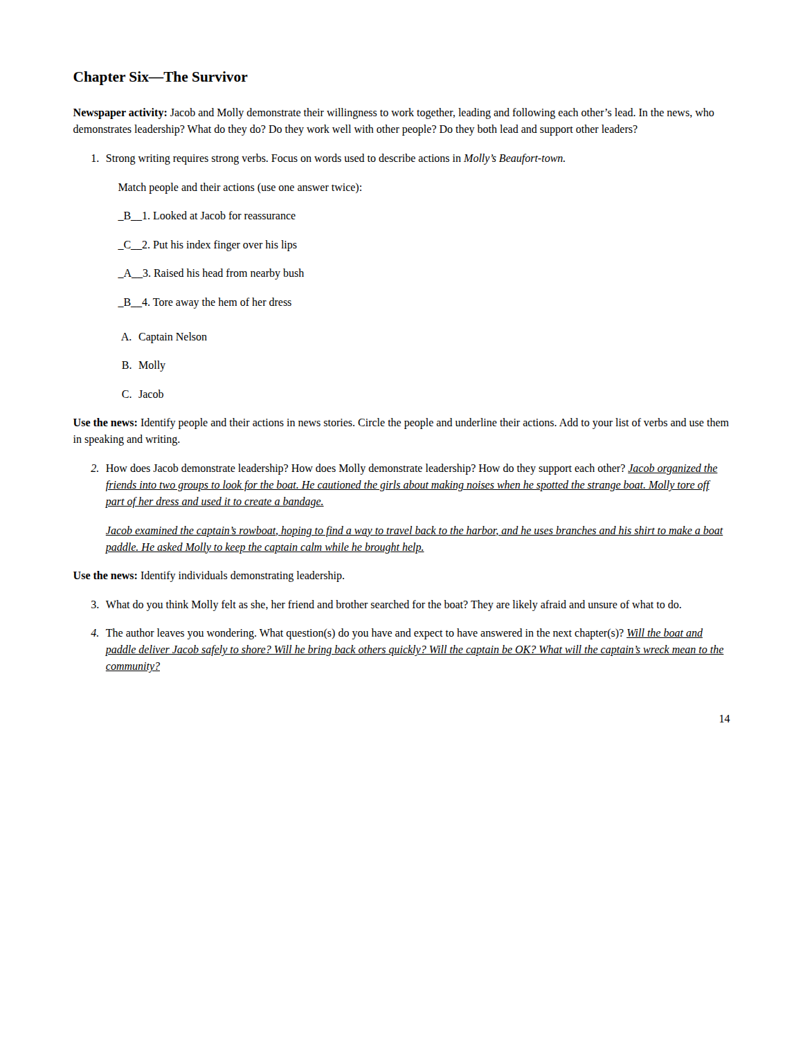Chapter Six—The Survivor
Newspaper activity: Jacob and Molly demonstrate their willingness to work together, leading and following each other’s lead. In the news, who demonstrates leadership? What do they do? Do they work well with other people? Do they both lead and support other leaders?
Strong writing requires strong verbs. Focus on words used to describe actions in Molly’s Beaufort-town.
Match people and their actions (use one answer twice):
_B__1. Looked at Jacob for reassurance
_C__2. Put his index finger over his lips
_A__3. Raised his head from nearby bush
_B__4. Tore away the hem of her dress
Captain Nelson
Molly
Jacob
Use the news: Identify people and their actions in news stories. Circle the people and underline their actions. Add to your list of verbs and use them in speaking and writing.
How does Jacob demonstrate leadership? How does Molly demonstrate leadership? How do they support each other? Jacob organized the friends into two groups to look for the boat. He cautioned the girls about making noises when he spotted the strange boat. Molly tore off part of her dress and used it to create a bandage.
Jacob examined the captain’s rowboat, hoping to find a way to travel back to the harbor, and he uses branches and his shirt to make a boat paddle. He asked Molly to keep the captain calm while he brought help.
Use the news: Identify individuals demonstrating leadership.
What do you think Molly felt as she, her friend and brother searched for the boat? They are likely afraid and unsure of what to do.
The author leaves you wondering. What question(s) do you have and expect to have answered in the next chapter(s)? Will the boat and paddle deliver Jacob safely to shore? Will he bring back others quickly? Will the captain be OK? What will the captain’s wreck mean to the community?
14